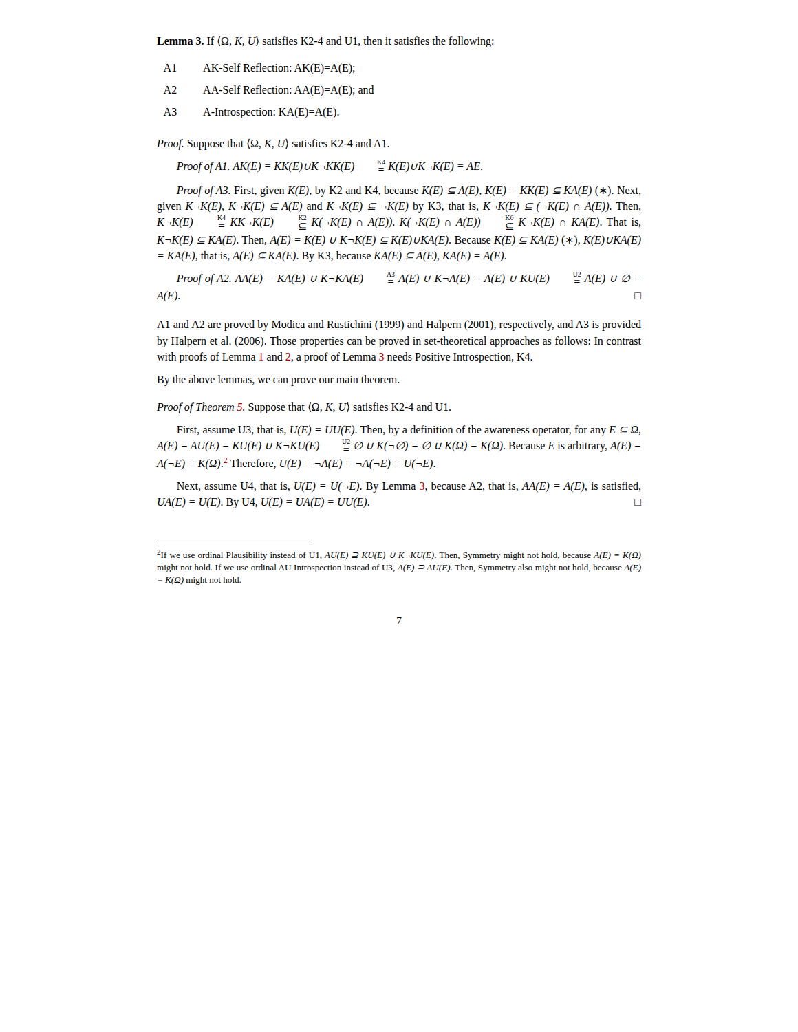Lemma 3. If ⟨Ω, K, U⟩ satisfies K2-4 and U1, then it satisfies the following:
A1 AK-Self Reflection: AK(E)=A(E);
A2 AA-Self Reflection: AA(E)=A(E); and
A3 A-Introspection: KA(E)=A(E).
Proof. Suppose that ⟨Ω, K, U⟩ satisfies K2-4 and A1.
Proof of A1. AK(E) = KK(E)∪K¬KK(E) K4= K(E)∪K¬K(E) = AE.
Proof of A3. First, given K(E), by K2 and K4, because K(E) ⊆ A(E), K(E) = KK(E) ⊆ KA(E) (∗). Next, given K¬K(E), K¬K(E) ⊆ A(E) and K¬K(E) ⊆ ¬K(E) by K3, that is, K¬K(E) ⊆ (¬K(E) ∩ A(E)). Then, K¬K(E) K4= KK¬K(E) K2⊆ K(¬K(E) ∩ A(E)). K(¬K(E) ∩ A(E)) K6⊆ K¬K(E) ∩ KA(E). That is, K¬K(E) ⊆ KA(E). Then, A(E) = K(E) ∪ K¬K(E) ⊆ K(E)∪KA(E). Because K(E) ⊆ KA(E) (∗), K(E)∪KA(E) = KA(E), that is, A(E) ⊆ KA(E). By K3, because KA(E) ⊆ A(E), KA(E) = A(E).
Proof of A2. AA(E) = KA(E) ∪ K¬KA(E) A3= A(E) ∪ K¬A(E) = A(E) ∪ KU(E) U2= A(E) ∪ ∅ = A(E). □
A1 and A2 are proved by Modica and Rustichini (1999) and Halpern (2001), respectively, and A3 is provided by Halpern et al. (2006). Those properties can be proved in set-theoretical approaches as follows: In contrast with proofs of Lemma 1 and 2, a proof of Lemma 3 needs Positive Introspection, K4.
By the above lemmas, we can prove our main theorem.
Proof of Theorem 5. Suppose that ⟨Ω, K, U⟩ satisfies K2-4 and U1.
First, assume U3, that is, U(E) = UU(E). Then, by a definition of the awareness operator, for any E ⊆ Ω, A(E) = AU(E) = KU(E) ∪ K¬KU(E) U2= ∅ ∪ K(¬∅) = ∅ ∪ K(Ω) = K(Ω). Because E is arbitrary, A(E) = A(¬E) = K(Ω).2 Therefore, U(E) = ¬A(E) = ¬A(¬E) = U(¬E).
Next, assume U4, that is, U(E) = U(¬E). By Lemma 3, because A2, that is, AA(E) = A(E), is satisfied, UA(E) = U(E). By U4, U(E) = UA(E) = UU(E). □
2 If we use ordinal Plausibility instead of U1, AU(E) ⊇ KU(E) ∪ K¬KU(E). Then, Symmetry might not hold, because A(E) = K(Ω) might not hold. If we use ordinal AU Introspection instead of U3, A(E) ⊇ AU(E). Then, Symmetry also might not hold, because A(E) = K(Ω) might not hold.
7